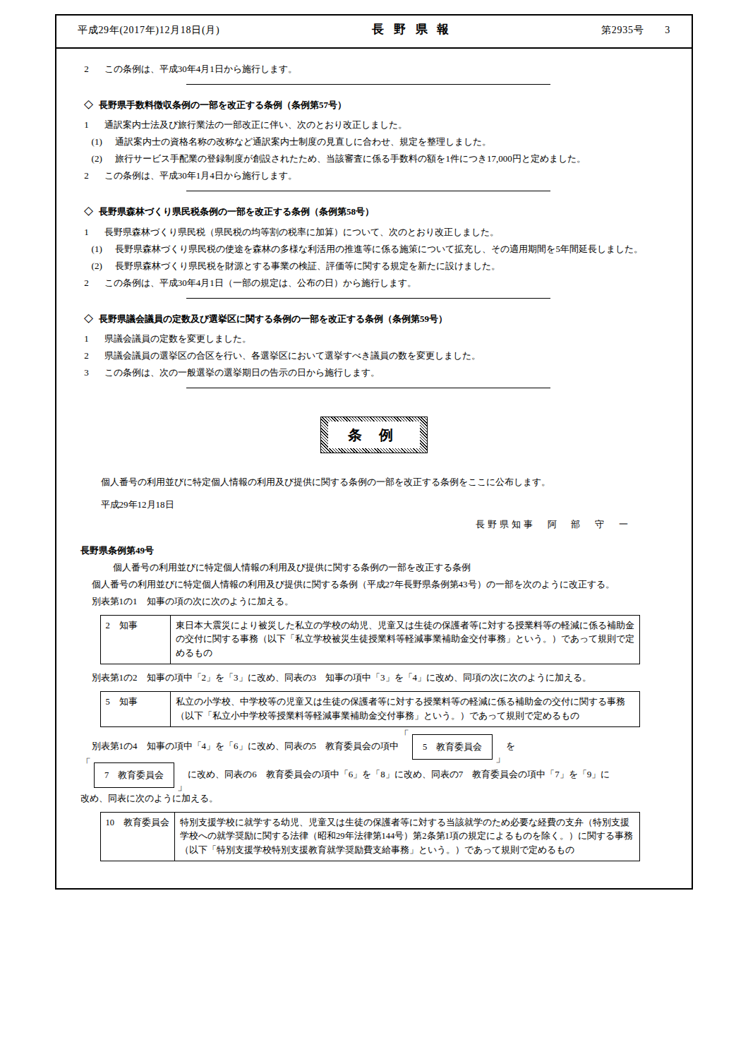平成29年(2017年)12月18日(月)
長野県報
第2935号3
2
この条例は、平成30年4月1日から施行します。
◇長野県手数料徴収条例の一部を改正する条例（条例第57号）
1
通訳案内士法及び旅行業法の一部改正に伴い、次のとおり改正しました。
(1)
通訳案内士の資格名称の改称など通訳案内士制度の見直しに合わせ、規定を整理しました。
(2)
旅行サービス手配業の登録制度が創設されたため、当該審査に係る手数料の額を1件につき17,000円と定めました。
2
この条例は、平成30年1月4日から施行します。
◇長野県森林づくり県民税条例の一部を改正する条例（条例第58号）
1
長野県森林づくり県民税（県民税の均等割の税率に加算）について、次のとおり改正しました。
(1)
長野県森林づくり県民税の使途を森林の多様な利活用の推進等に係る施策について拡充し、その適用期間を5年間延長しました。
(2)
長野県森林づくり県民税を財源とする事業の検証、評価等に関する規定を新たに設けました。
2
この条例は、平成30年4月1日（一部の規定は、公布の日）から施行します。
◇長野県議会議員の定数及び選挙区に関する条例の一部を改正する条例（条例第59号）
1
県議会議員の定数を変更しました。
2
県議会議員の選挙区の合区を行い、各選挙区において選挙すべき議員の数を変更しました。
3
この条例は、次の一般選挙の選挙期日の告示の日から施行します。
条例
個人番号の利用並びに特定個人情報の利用及び提供に関する条例の一部を改正する条例をここに公布します。
平成29年12月18日
長野県知事　阿　部　守　一
長野県条例第49号
個人番号の利用並びに特定個人情報の利用及び提供に関する条例の一部を改正する条例
個人番号の利用並びに特定個人情報の利用及び提供に関する条例（平成27年長野県条例第43号）の一部を次のように改正する。
別表第1の1　知事の項の次に次のように加える。
| 2 知事 | 東日本大震災により被災した私立の学校の幼児、児童又は生徒の保護者等に対する授業料等の軽減に係る補助金の交付に関する事務（以下「私立学校被災生徒授業料等軽減事業補助金交付事務」という。）であって規則で定めるもの |
別表第1の2　知事の項中「2」を「3」に改め、同表の3　知事の項中「3」を「4」に改め、同項の次に次のように加える。
| 5 知事 | 私立の小学校、中学校等の児童又は生徒の保護者等に対する授業料等の軽減に係る補助金の交付に関する事務（以下「私立小中学校等授業料等軽減事業補助金交付事務」という。）であって規則で定めるもの |
別表第1の4　知事の項中「4」を「6」に改め、同表の5　教育委員会の項中「5　教育委員会」を
「7　教育委員会」に改め、同表の6　教育委員会の項中「6」を「8」に改め、同表の7　教育委員会の項中「7」を「9」に
改め、同表に次のように加える。
| 10 教育委員会 | 特別支援学校に就学する幼児、児童又は生徒の保護者等に対する当該就学のため必要な経費の支弁（特別支援学校への就学奨励に関する法律（昭和29年法律第144号）第2条第1項の規定によるものを除く。）に関する事務（以下「特別支援学校特別支援教育就学奨励費支給事務」という。）であって規則で定めるもの |